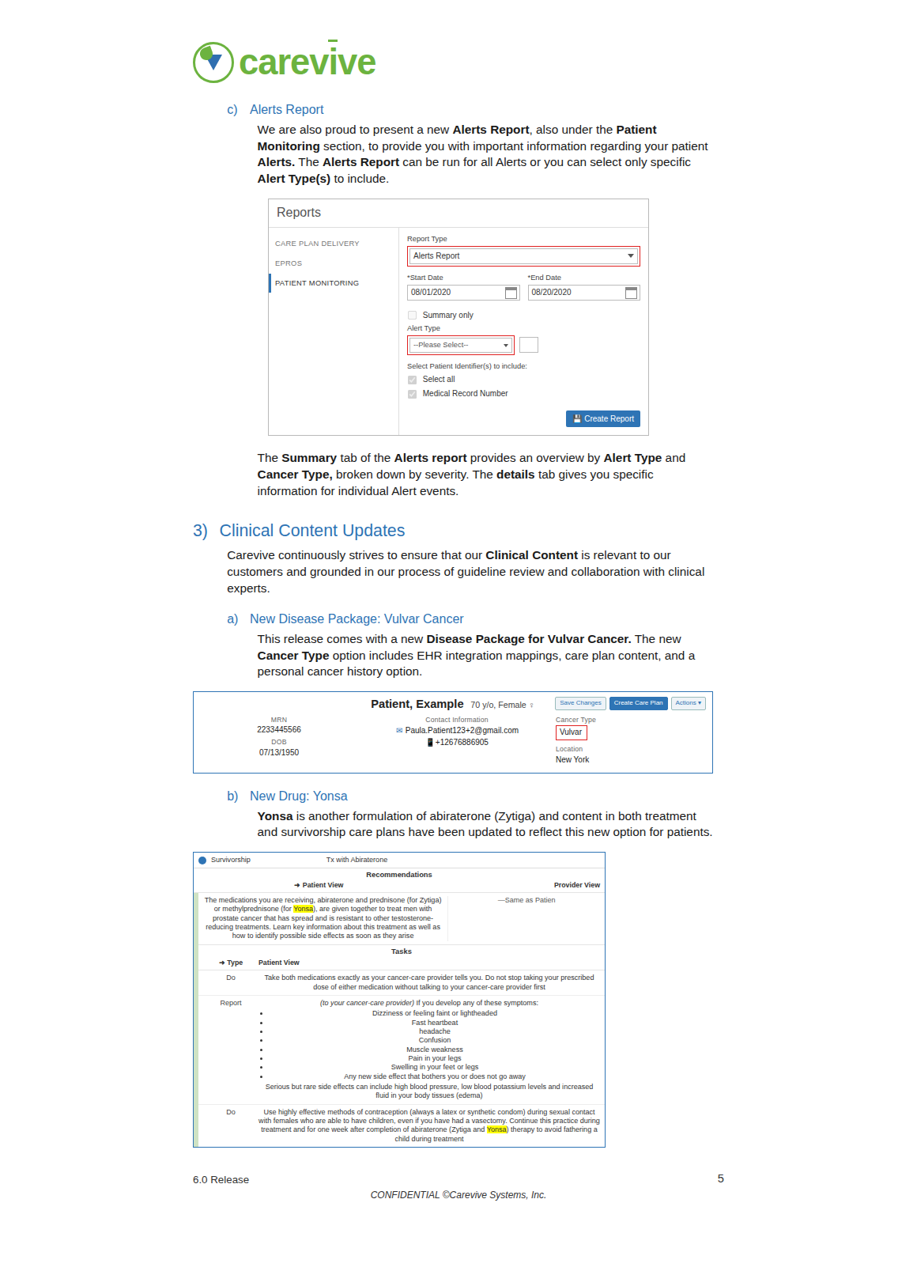carevive
c) Alerts Report
We are also proud to present a new Alerts Report, also under the Patient Monitoring section, to provide you with important information regarding your patient Alerts. The Alerts Report can be run for all Alerts or you can select only specific Alert Type(s) to include.
Reports
CARE PLAN DELIVERY
EPROS
PATIENT MONITORING
Report Type
Alerts Report
*Start Date
08/01/2020
*End Date
08/20/2020
Summary only
Alert Type
--Please Select--
Select Patient Identifier(s) to include:
Select all
Medical Record Number
💾 Create Report
The Summary tab of the Alerts report provides an overview by Alert Type and Cancer Type, broken down by severity. The details tab gives you specific information for individual Alert events.
3) Clinical Content Updates
Carevive continuously strives to ensure that our Clinical Content is relevant to our customers and grounded in our process of guideline review and collaboration with clinical experts.
a) New Disease Package: Vulvar Cancer
This release comes with a new Disease Package for Vulvar Cancer. The new Cancer Type option includes EHR integration mappings, care plan content, and a personal cancer history option.
Save Changes Create Care Plan Actions ▾
Patient, Example 70 y/o, Female ♀
MRN
2233445566
DOB
07/13/1950
Contact Information
✉ Paula.Patient123+2@gmail.com
📱 +12676886905
Cancer Type
Vulvar
Location
New York
b) New Drug: Yonsa
Yonsa is another formulation of abiraterone (Zytiga) and content in both treatment and survivorship care plans have been updated to reflect this new option for patients.
Survivorship Tx with Abiraterone
Recommendations
➜ Patient View
Provider View
The medications you are receiving, abiraterone and prednisone (for Zytiga) or methylprednisone (for Yonsa), are given together to treat men with prostate cancer that has spread and is resistant to other testosterone-reducing treatments. Learn key information about this treatment as well as how to identify possible side effects as soon as they arise
—Same as Patien
Tasks
➜ Type
Patient View
Do
Take both medications exactly as your cancer-care provider tells you. Do not stop taking your prescribed dose of either medication without talking to your cancer-care provider first
Report
(to your cancer-care provider) If you develop any of these symptoms:
Dizziness or feeling faint or lightheaded
Fast heartbeat
headache
Confusion
Muscle weakness
Pain in your legs
Swelling in your feet or legs
Any new side effect that bothers you or does not go away
Serious but rare side effects can include high blood pressure, low blood potassium levels and increased fluid in your body tissues (edema)
Do
Use highly effective methods of contraception (always a latex or synthetic condom) during sexual contact with females who are able to have children, even if you have had a vasectomy. Continue this practice during treatment and for one week after completion of abiraterone (Zytiga and Yonsa) therapy to avoid fathering a child during treatment
6.0 Release
spacer
5
CONFIDENTIAL ©Carevive Systems, Inc.